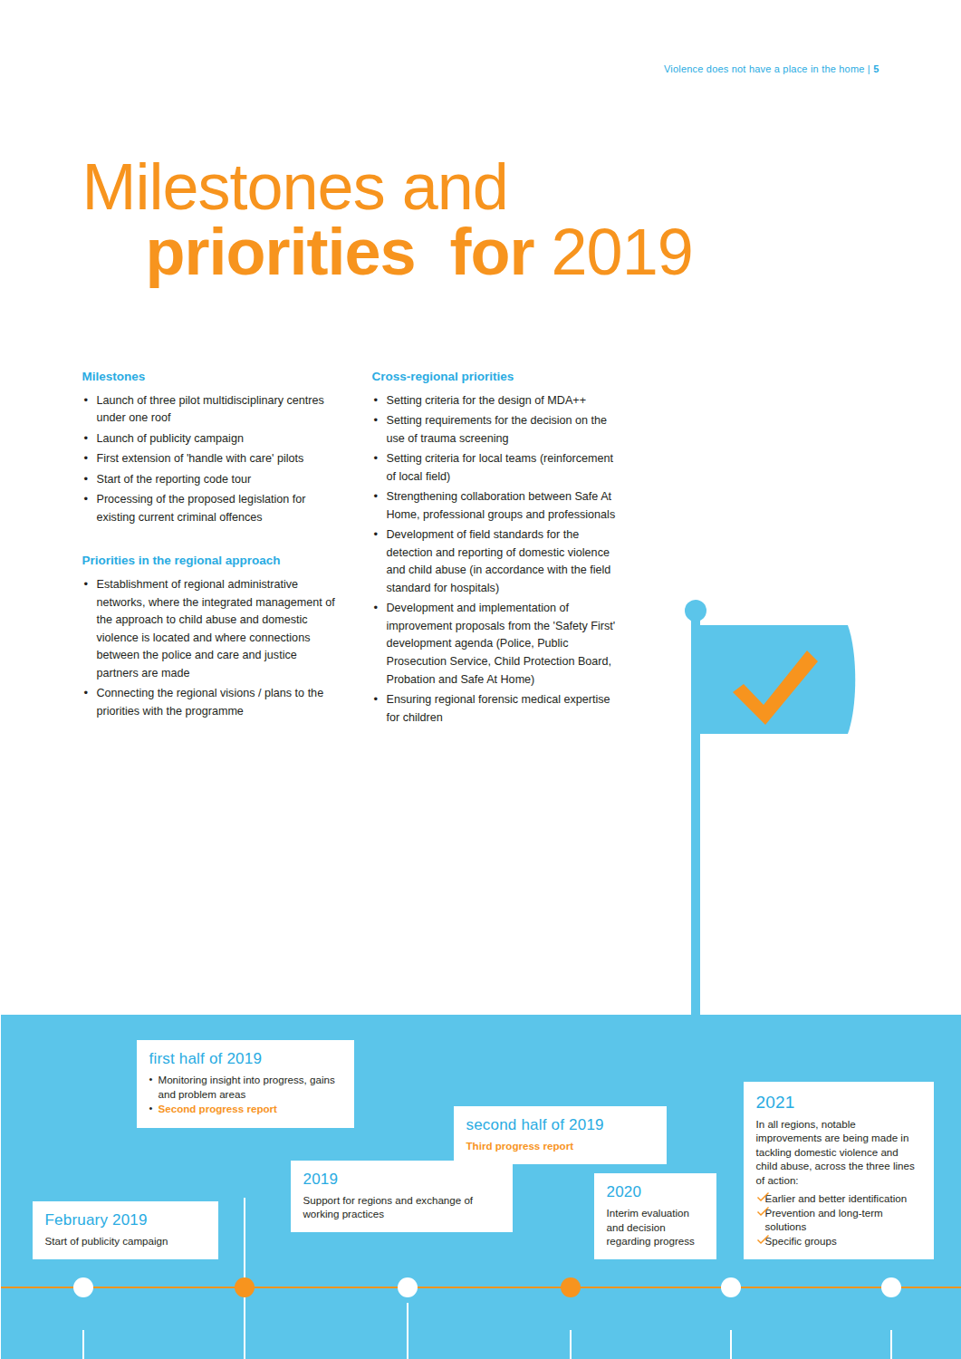Violence does not have a place in the home | 5
Milestones and priorities for 2019
Milestones
Launch of three pilot multidisciplinary centres under one roof
Launch of publicity campaign
First extension of 'handle with care' pilots
Start of the reporting code tour
Processing of the proposed legislation for existing current criminal offences
Priorities in the regional approach
Establishment of regional administrative networks, where the integrated management of the approach to child abuse and domestic violence is located and where connections between the police and care and justice partners are made
Connecting the regional visions / plans to the priorities with the programme
Cross-regional priorities
Setting criteria for the design of MDA++
Setting requirements for the decision on the use of trauma screening
Setting criteria for local teams (reinforcement of local field)
Strengthening collaboration between Safe At Home, professional groups and professionals
Development of field standards for the detection and reporting of domestic violence and child abuse (in accordance with the field standard for hospitals)
Development and implementation of improvement proposals from the 'Safety First' development agenda (Police, Public Prosecution Service, Child Protection Board, Probation and Safe At Home)
Ensuring regional forensic medical expertise for children
February 2019 Start of publicity campaign
first half of 2019
Monitoring insight into progress, gains and problem areas
Second progress report
2019 Support for regions and exchange of working practices
second half of 2019 Third progress report
2020 Interim evaluation and decision regarding progress
2021 In all regions, notable improvements are being made in tackling domestic violence and child abuse, across the three lines of action:
Earlier and better identification
Prevention and long-term solutions
Specific groups